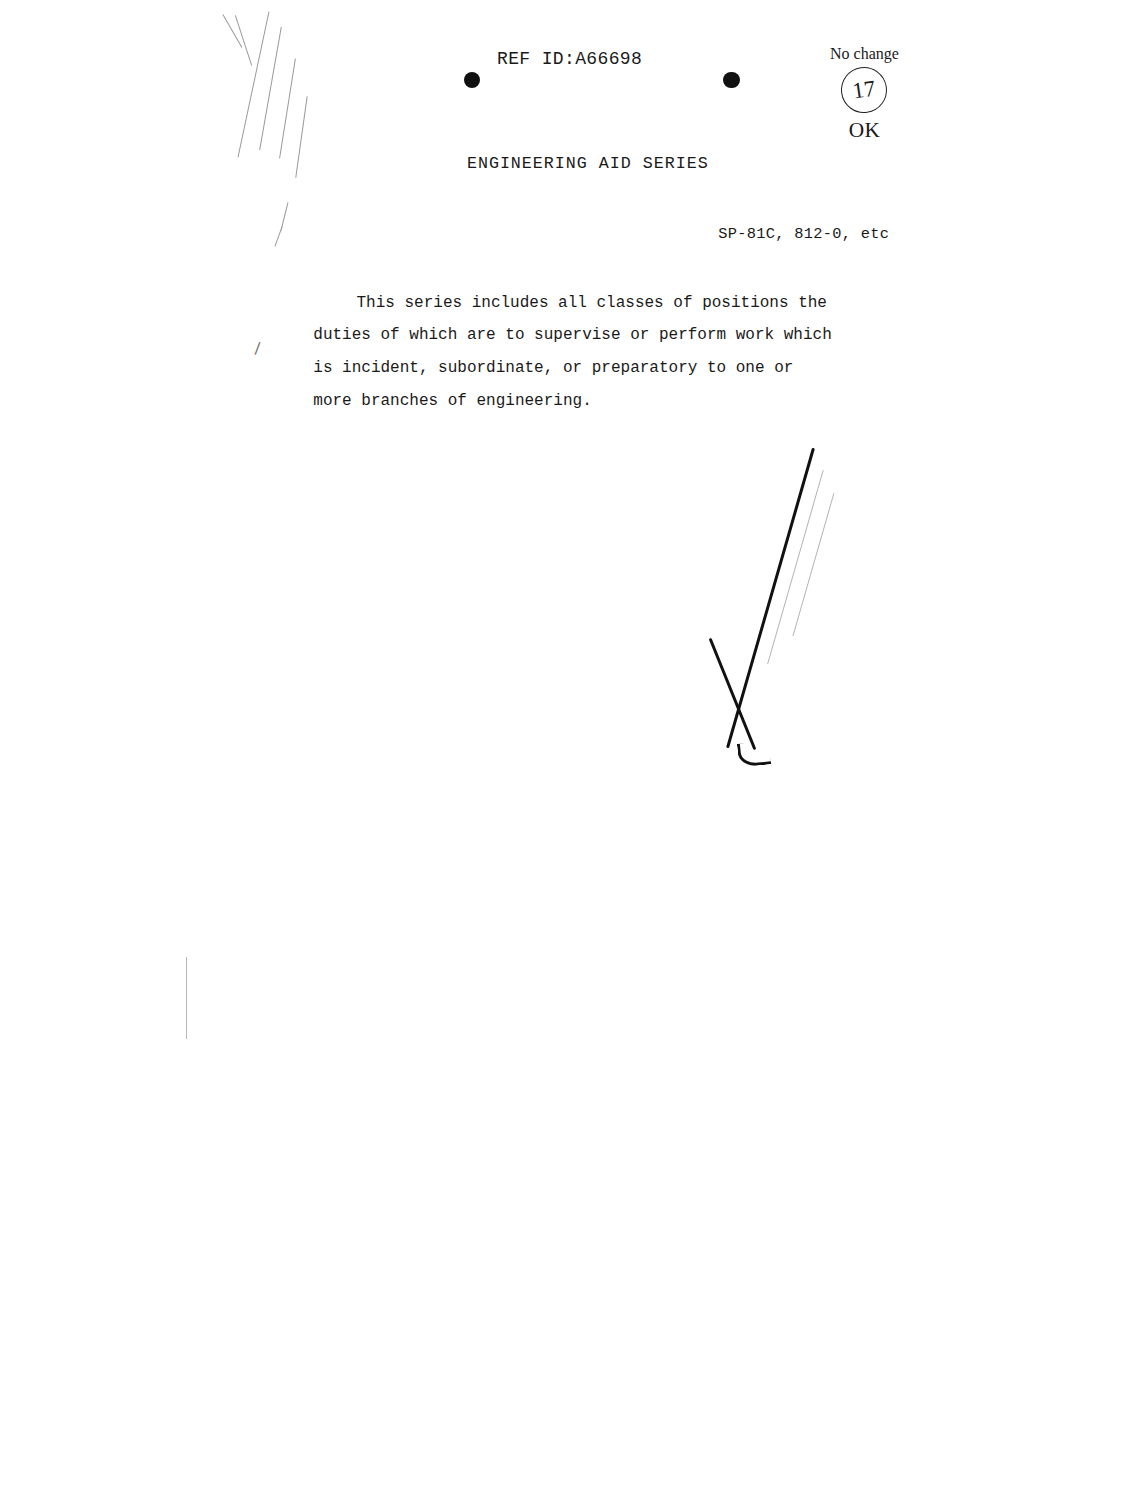REF ID:A66698
No change
17
OK
ENGINEERING AID SERIES
SP-81C, 812-0, etc
This series includes all classes of positions the duties of which are to supervise or perform work which is incident, subordinate, or preparatory to one or more branches of engineering.
/